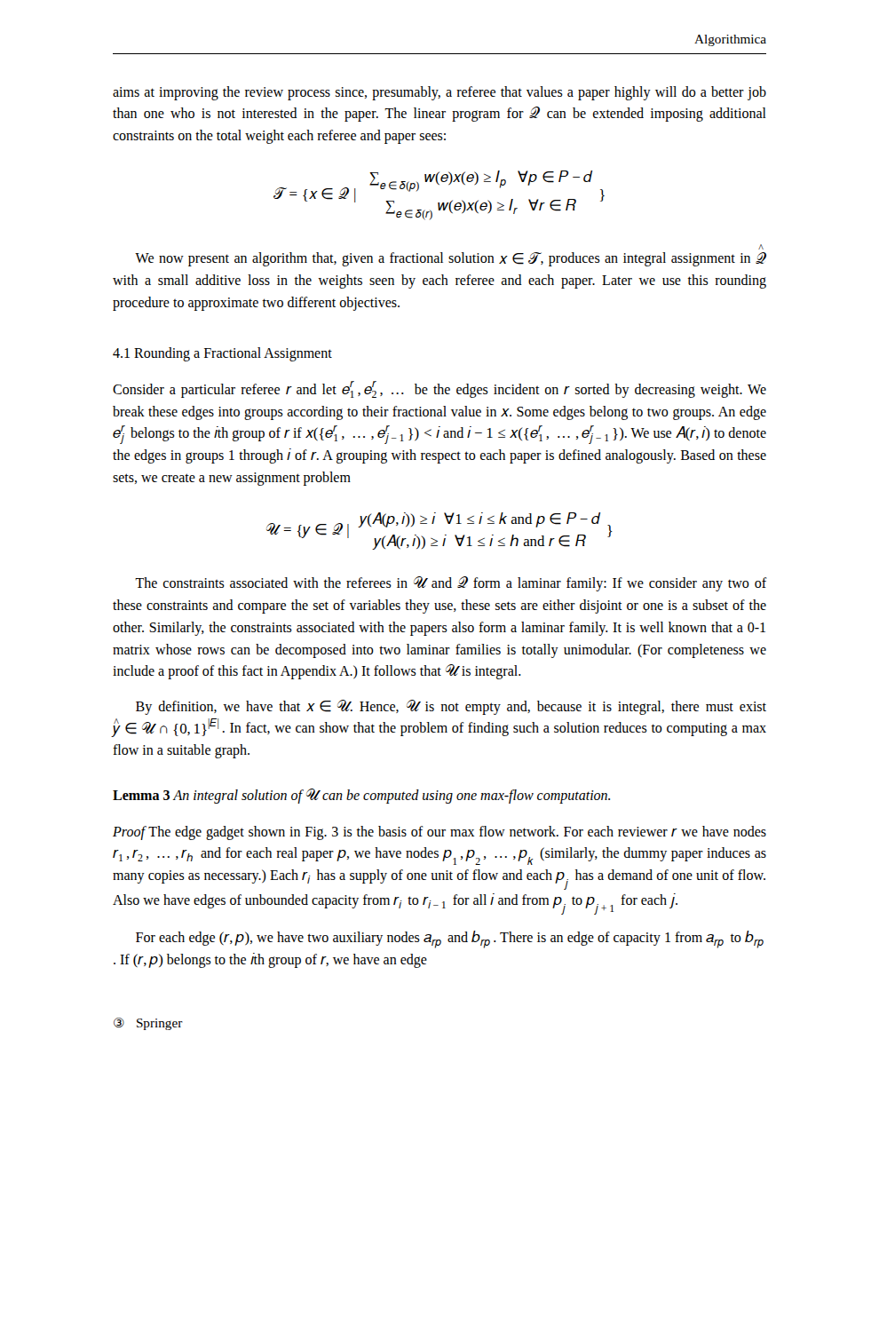Algorithmica
aims at improving the review process since, presumably, a referee that values a paper highly will do a better job than one who is not interested in the paper. The linear program for 𝒬 can be extended imposing additional constraints on the total weight each referee and paper sees:
𝒯 = { x∈𝒬 | ∑ e∈δ(p) w(e) x(e) ≥ Ip ∀p∈P−d ∑ e∈δ(r) w(e) x(e) ≥ Ir ∀r∈R }
We now present an algorithm that, given a fractional solution x∈𝒯, produces an integral assignment in 𝒬^ with a small additive loss in the weights seen by each referee and each paper. Later we use this rounding procedure to approximate two different objectives.
4.1 Rounding a Fractional Assignment
Consider a particular referee r and let e1r,e2r,… be the edges incident on r sorted by decreasing weight. We break these edges into groups according to their fractional value in x. Some edges belong to two groups. An edge ejr belongs to the ith group of r if x({e1r,…,ej−1r})<i and i−1≤x({e1r,…,ej−1r}). We use A(r,i) to denote the edges in groups 1 through i of r. A grouping with respect to each paper is defined analogously. Based on these sets, we create a new assignment problem
𝒰 = { y∈𝒬 | y(A(p,i)) ≥i ∀1≤i≤k and p∈P−d y(A(r,i)) ≥i ∀1≤i≤h and r∈R }
The constraints associated with the referees in 𝒰 and 𝒬 form a laminar family: If we consider any two of these constraints and compare the set of variables they use, these sets are either disjoint or one is a subset of the other. Similarly, the constraints associated with the papers also form a laminar family. It is well known that a 0-1 matrix whose rows can be decomposed into two laminar families is totally unimodular. (For completeness we include a proof of this fact in Appendix A.) It follows that 𝒰 is integral.
By definition, we have that x∈𝒰. Hence, 𝒰 is not empty and, because it is integral, there must exist y^∈𝒰∩{0,1}|E|. In fact, we can show that the problem of finding such a solution reduces to computing a max flow in a suitable graph.
Lemma 3 An integral solution of 𝒰 can be computed using one max-flow computation.
Proof The edge gadget shown in Fig. 3 is the basis of our max flow network. For each reviewer r we have nodes r1,r2,…,rh and for each real paper p, we have nodes p1,p2,…,pk (similarly, the dummy paper induces as many copies as necessary.) Each ri has a supply of one unit of flow and each pj has a demand of one unit of flow. Also we have edges of unbounded capacity from ri to ri−1 for all i and from pj to pj+1 for each j.
For each edge (r,p), we have two auxiliary nodes arp and brp. There is an edge of capacity 1 from arp to brp. If (r,p) belongs to the ith group of r, we have an edge
③ Springer